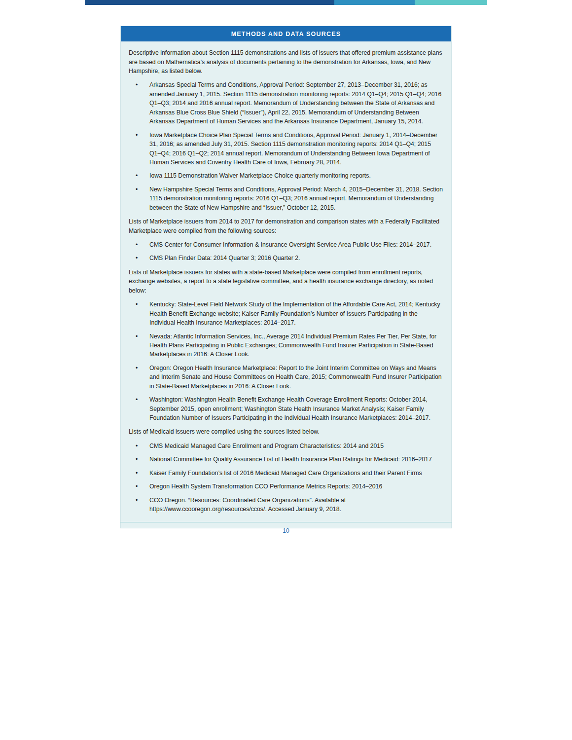METHODS AND DATA SOURCES
Descriptive information about Section 1115 demonstrations and lists of issuers that offered premium assistance plans are based on Mathematica’s analysis of documents pertaining to the demonstration for Arkansas, Iowa, and New Hampshire, as listed below.
Arkansas Special Terms and Conditions, Approval Period: September 27, 2013–December 31, 2016; as amended January 1, 2015. Section 1115 demonstration monitoring reports: 2014 Q1–Q4; 2015 Q1–Q4; 2016 Q1–Q3; 2014 and 2016 annual report. Memorandum of Understanding between the State of Arkansas and Arkansas Blue Cross Blue Shield (“Issuer”), April 22, 2015. Memorandum of Understanding Between Arkansas Department of Human Services and the Arkansas Insurance Department, January 15, 2014.
Iowa Marketplace Choice Plan Special Terms and Conditions, Approval Period: January 1, 2014–December 31, 2016; as amended July 31, 2015. Section 1115 demonstration monitoring reports: 2014 Q1–Q4; 2015 Q1–Q4; 2016 Q1–Q2; 2014 annual report. Memorandum of Understanding Between Iowa Department of Human Services and Coventry Health Care of Iowa, February 28, 2014.
Iowa 1115 Demonstration Waiver Marketplace Choice quarterly monitoring reports.
New Hampshire Special Terms and Conditions, Approval Period: March 4, 2015–December 31, 2018. Section 1115 demonstration monitoring reports: 2016 Q1–Q3; 2016 annual report. Memorandum of Understanding between the State of New Hampshire and “Issuer,” October 12, 2015.
Lists of Marketplace issuers from 2014 to 2017 for demonstration and comparison states with a Federally Facilitated Marketplace were compiled from the following sources:
CMS Center for Consumer Information & Insurance Oversight Service Area Public Use Files: 2014–2017.
CMS Plan Finder Data: 2014 Quarter 3; 2016 Quarter 2.
Lists of Marketplace issuers for states with a state-based Marketplace were compiled from enrollment reports, exchange websites, a report to a state legislative committee, and a health insurance exchange directory, as noted below:
Kentucky: State-Level Field Network Study of the Implementation of the Affordable Care Act, 2014; Kentucky Health Benefit Exchange website; Kaiser Family Foundation’s Number of Issuers Participating in the Individual Health Insurance Marketplaces: 2014–2017.
Nevada: Atlantic Information Services, Inc., Average 2014 Individual Premium Rates Per Tier, Per State, for Health Plans Participating in Public Exchanges; Commonwealth Fund Insurer Participation in State-Based Marketplaces in 2016: A Closer Look.
Oregon: Oregon Health Insurance Marketplace: Report to the Joint Interim Committee on Ways and Means and Interim Senate and House Committees on Health Care, 2015; Commonwealth Fund Insurer Participation in State-Based Marketplaces in 2016: A Closer Look.
Washington: Washington Health Benefit Exchange Health Coverage Enrollment Reports: October 2014, September 2015, open enrollment; Washington State Health Insurance Market Analysis; Kaiser Family Foundation Number of Issuers Participating in the Individual Health Insurance Marketplaces: 2014–2017.
Lists of Medicaid issuers were compiled using the sources listed below.
CMS Medicaid Managed Care Enrollment and Program Characteristics: 2014 and 2015
National Committee for Quality Assurance List of Health Insurance Plan Ratings for Medicaid: 2016–2017
Kaiser Family Foundation’s list of 2016 Medicaid Managed Care Organizations and their Parent Firms
Oregon Health System Transformation CCO Performance Metrics Reports: 2014–2016
CCO Oregon. “Resources: Coordinated Care Organizations”. Available at https://www.ccooregon.org/resources/ccos/. Accessed January 9, 2018.
10